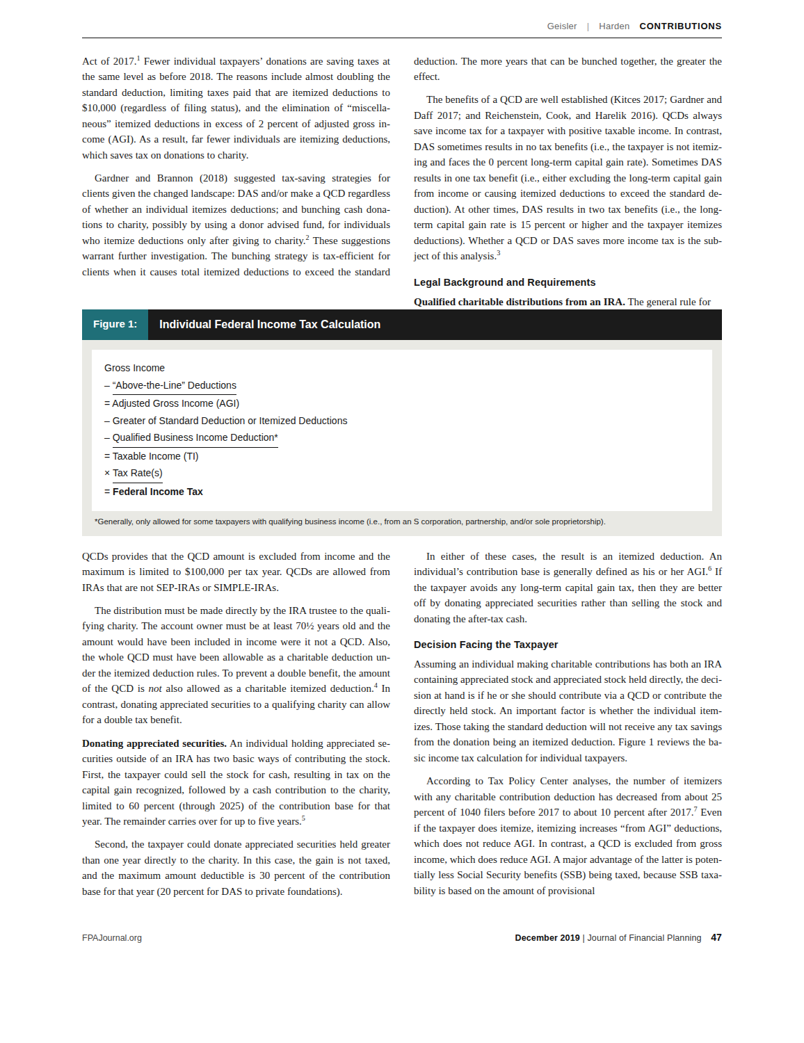Geisler | Harden CONTRIBUTIONS
Act of 2017.1 Fewer individual taxpayers’ donations are saving taxes at the same level as before 2018. The reasons include almost doubling the standard deduction, limiting taxes paid that are itemized deductions to $10,000 (regardless of filing status), and the elimination of “miscellaneous” itemized deductions in excess of 2 percent of adjusted gross income (AGI). As a result, far fewer individuals are itemizing deductions, which saves tax on donations to charity.
Gardner and Brannon (2018) suggested tax-saving strategies for clients given the changed landscape: DAS and/or make a QCD regardless of whether an individual itemizes deductions; and bunching cash donations to charity, possibly by using a donor advised fund, for individuals who itemize deductions only after giving to charity.2 These suggestions warrant further investigation. The bunching strategy is tax-efficient for clients when it causes total itemized deductions to exceed the standard deduction. The more years that can be bunched together, the greater the effect.
The benefits of a QCD are well established (Kitces 2017; Gardner and Daff 2017; and Reichenstein, Cook, and Harelik 2016). QCDs always save income tax for a taxpayer with positive taxable income. In contrast, DAS sometimes results in no tax benefits (i.e., the taxpayer is not itemizing and faces the 0 percent long-term capital gain rate). Sometimes DAS results in one tax benefit (i.e., either excluding the long-term capital gain from income or causing itemized deductions to exceed the standard deduction). At other times, DAS results in two tax benefits (i.e., the long-term capital gain rate is 15 percent or higher and the taxpayer itemizes deductions). Whether a QCD or DAS saves more income tax is the subject of this analysis.3
Legal Background and Requirements
Qualified charitable distributions from an IRA. The general rule for
Figure 1:
Individual Federal Income Tax Calculation
Gross Income
– “Above-the-Line” Deductions
= Adjusted Gross Income (AGI)
– Greater of Standard Deduction or Itemized Deductions
– Qualified Business Income Deduction*
= Taxable Income (TI)
× Tax Rate(s)
= Federal Income Tax
*Generally, only allowed for some taxpayers with qualifying business income (i.e., from an S corporation, partnership, and/or sole proprietorship).
QCDs provides that the QCD amount is excluded from income and the maximum is limited to $100,000 per tax year. QCDs are allowed from IRAs that are not SEP-IRAs or SIMPLE-IRAs.
The distribution must be made directly by the IRA trustee to the qualifying charity. The account owner must be at least 70½ years old and the amount would have been included in income were it not a QCD. Also, the whole QCD must have been allowable as a charitable deduction under the itemized deduction rules. To prevent a double benefit, the amount of the QCD is not also allowed as a charitable itemized deduction.4 In contrast, donating appreciated securities to a qualifying charity can allow for a double tax benefit.
Donating appreciated securities. An individual holding appreciated securities outside of an IRA has two basic ways of contributing the stock. First, the taxpayer could sell the stock for cash, resulting in tax on the capital gain recognized, followed by a cash contribution to the charity, limited to 60 percent (through 2025) of the contribution base for that year. The remainder carries over for up to five years.5
Second, the taxpayer could donate appreciated securities held greater than one year directly to the charity. In this case, the gain is not taxed, and the maximum amount deductible is 30 percent of the contribution base for that year (20 percent for DAS to private foundations).
In either of these cases, the result is an itemized deduction. An individual’s contribution base is generally defined as his or her AGI.6 If the taxpayer avoids any long-term capital gain tax, then they are better off by donating appreciated securities rather than selling the stock and donating the after-tax cash.
Decision Facing the Taxpayer
Assuming an individual making charitable contributions has both an IRA containing appreciated stock and appreciated stock held directly, the decision at hand is if he or she should contribute via a QCD or contribute the directly held stock. An important factor is whether the individual itemizes. Those taking the standard deduction will not receive any tax savings from the donation being an itemized deduction. Figure 1 reviews the basic income tax calculation for individual taxpayers.
According to Tax Policy Center analyses, the number of itemizers with any charitable contribution deduction has decreased from about 25 percent of 1040 filers before 2017 to about 10 percent after 2017.7 Even if the taxpayer does itemize, itemizing increases “from AGI” deductions, which does not reduce AGI. In contrast, a QCD is excluded from gross income, which does reduce AGI. A major advantage of the latter is potentially less Social Security benefits (SSB) being taxed, because SSB taxability is based on the amount of provisional
FPAJournal.org
December 2019 | Journal of Financial Planning 47